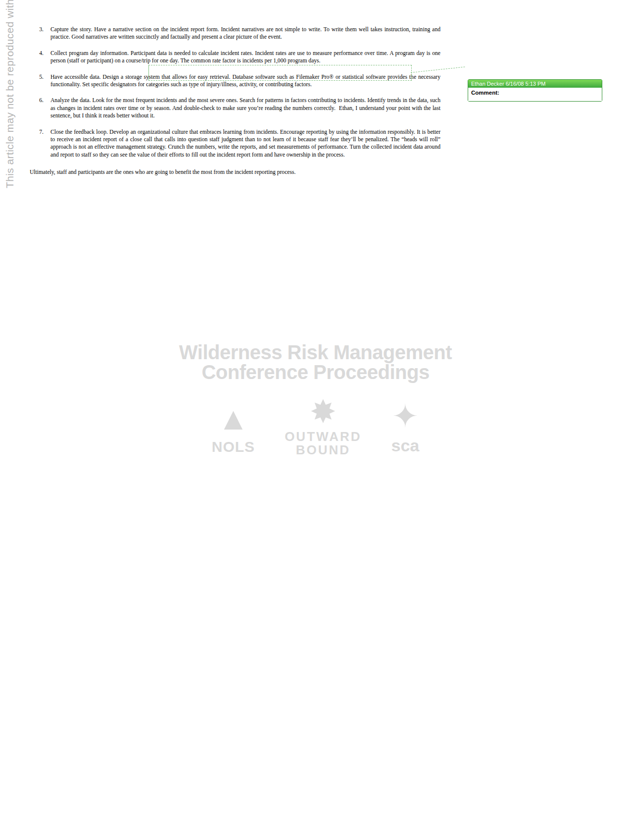This article may not be reproduced without the author's permission.
3. Capture the story. Have a narrative section on the incident report form. Incident narratives are not simple to write. To write them well takes instruction, training and practice. Good narratives are written succinctly and factually and present a clear picture of the event.
4. Collect program day information. Participant data is needed to calculate incident rates. Incident rates are use to measure performance over time. A program day is one person (staff or participant) on a course/trip for one day. The common rate factor is incidents per 1,000 program days.
5. Have accessible data. Design a storage system that allows for easy retrieval. Database software such as Filemaker Pro® or statistical software provides the necessary functionality. Set specific designators for categories such as type of injury/illness, activity, or contributing factors.
6. Analyze the data. Look for the most frequent incidents and the most severe ones. Search for patterns in factors contributing to incidents. Identify trends in the data, such as changes in incident rates over time or by season. And double-check to make sure you’re reading the numbers correctly. Ethan, I understand your point with the last sentence, but I think it reads better without it.
7. Close the feedback loop. Develop an organizational culture that embraces learning from incidents. Encourage reporting by using the information responsibly. It is better to receive an incident report of a close call that calls into question staff judgment than to not learn of it because staff fear they’ll be penalized. The “heads will roll” approach is not an effective management strategy. Crunch the numbers, write the reports, and set measurements of performance. Turn the collected incident data around and report to staff so they can see the value of their efforts to fill out the incident report form and have ownership in the process.
Ultimately, staff and participants are the ones who are going to benefit the most from the incident reporting process.
Ethan Decker 6/16/08 5:13 PM
Comment:
Wilderness Risk Management
Conference Proceedings
▲
NOLS
✸
OUTWARD
BOUND
✦
sca